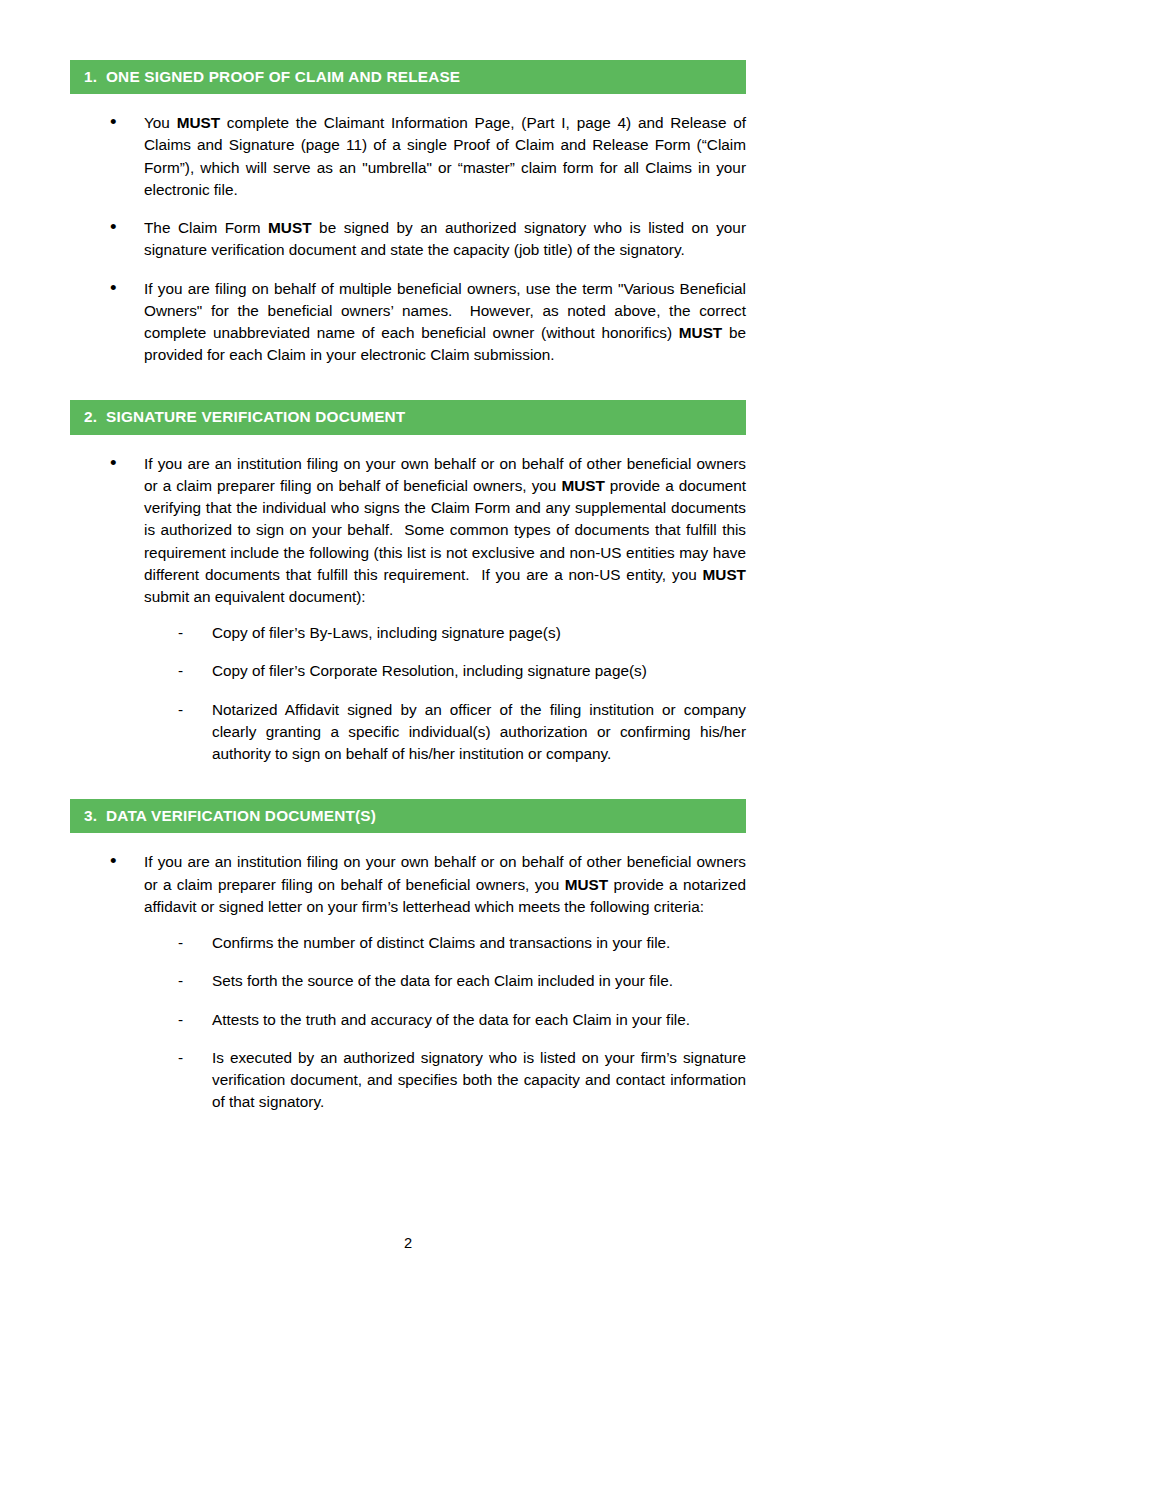1. ONE SIGNED PROOF OF CLAIM AND RELEASE
You MUST complete the Claimant Information Page, (Part I, page 4) and Release of Claims and Signature (page 11) of a single Proof of Claim and Release Form (“Claim Form”), which will serve as an "umbrella" or “master” claim form for all Claims in your electronic file.
The Claim Form MUST be signed by an authorized signatory who is listed on your signature verification document and state the capacity (job title) of the signatory.
If you are filing on behalf of multiple beneficial owners, use the term "Various Beneficial Owners" for the beneficial owners’ names. However, as noted above, the correct complete unabbreviated name of each beneficial owner (without honorifics) MUST be provided for each Claim in your electronic Claim submission.
2. SIGNATURE VERIFICATION DOCUMENT
If you are an institution filing on your own behalf or on behalf of other beneficial owners or a claim preparer filing on behalf of beneficial owners, you MUST provide a document verifying that the individual who signs the Claim Form and any supplemental documents is authorized to sign on your behalf. Some common types of documents that fulfill this requirement include the following (this list is not exclusive and non-US entities may have different documents that fulfill this requirement. If you are a non-US entity, you MUST submit an equivalent document):
Copy of filer’s By-Laws, including signature page(s)
Copy of filer’s Corporate Resolution, including signature page(s)
Notarized Affidavit signed by an officer of the filing institution or company clearly granting a specific individual(s) authorization or confirming his/her authority to sign on behalf of his/her institution or company.
3. DATA VERIFICATION DOCUMENT(S)
If you are an institution filing on your own behalf or on behalf of other beneficial owners or a claim preparer filing on behalf of beneficial owners, you MUST provide a notarized affidavit or signed letter on your firm’s letterhead which meets the following criteria:
Confirms the number of distinct Claims and transactions in your file.
Sets forth the source of the data for each Claim included in your file.
Attests to the truth and accuracy of the data for each Claim in your file.
Is executed by an authorized signatory who is listed on your firm’s signature verification document, and specifies both the capacity and contact information of that signatory.
2